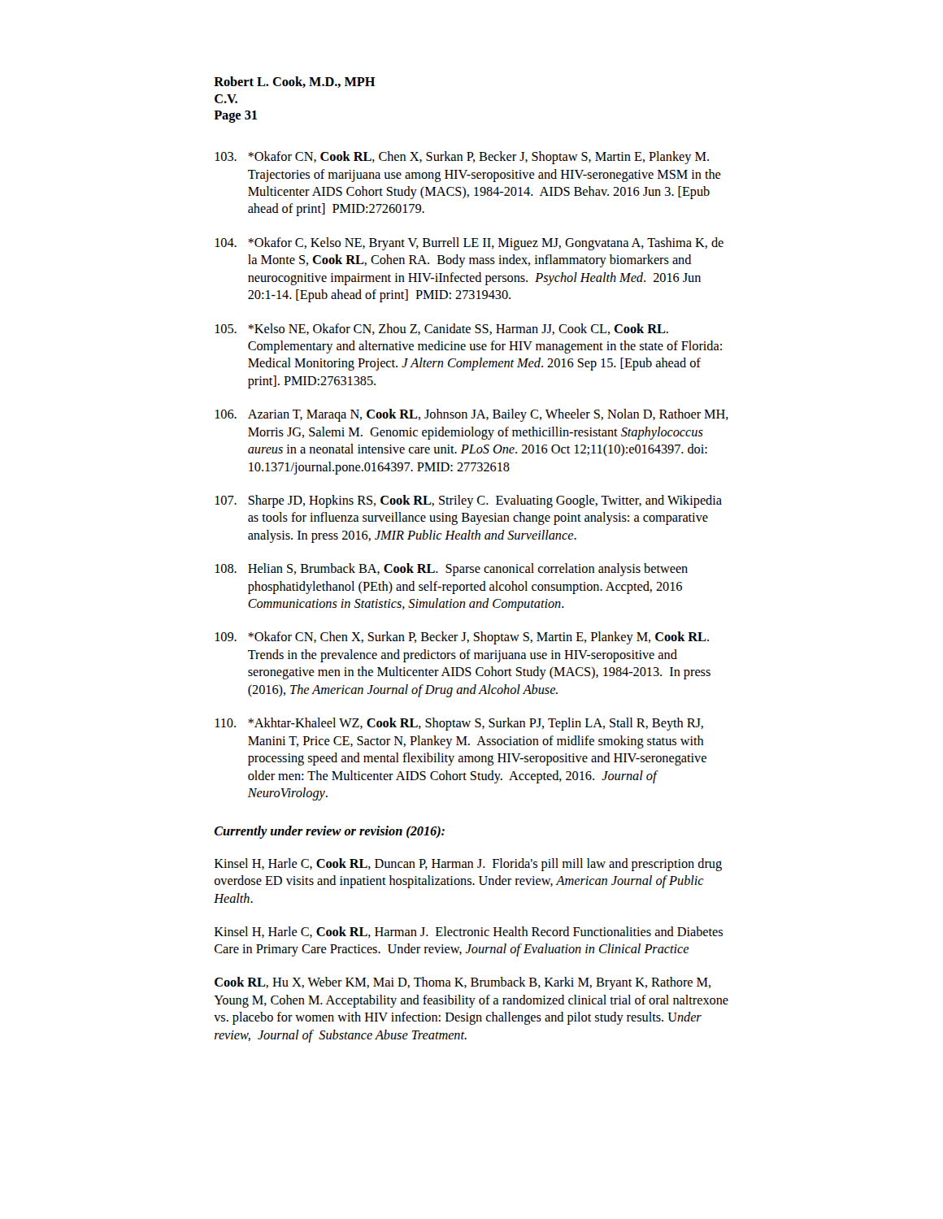Robert L. Cook, M.D., MPH
C.V.
Page 31
103. *Okafor CN, Cook RL, Chen X, Surkan P, Becker J, Shoptaw S, Martin E, Plankey M. Trajectories of marijuana use among HIV-seropositive and HIV-seronegative MSM in the Multicenter AIDS Cohort Study (MACS), 1984-2014. AIDS Behav. 2016 Jun 3. [Epub ahead of print] PMID:27260179.
104. *Okafor C, Kelso NE, Bryant V, Burrell LE II, Miguez MJ, Gongvatana A, Tashima K, de la Monte S, Cook RL, Cohen RA. Body mass index, inflammatory biomarkers and neurocognitive impairment in HIV-iInfected persons. Psychol Health Med. 2016 Jun 20:1-14. [Epub ahead of print] PMID: 27319430.
105. *Kelso NE, Okafor CN, Zhou Z, Canidate SS, Harman JJ, Cook CL, Cook RL. Complementary and alternative medicine use for HIV management in the state of Florida: Medical Monitoring Project. J Altern Complement Med. 2016 Sep 15. [Epub ahead of print]. PMID:27631385.
106. Azarian T, Maraqa N, Cook RL, Johnson JA, Bailey C, Wheeler S, Nolan D, Rathoer MH, Morris JG, Salemi M. Genomic epidemiology of methicillin-resistant Staphylococcus aureus in a neonatal intensive care unit. PLoS One. 2016 Oct 12;11(10):e0164397. doi: 10.1371/journal.pone.0164397. PMID: 27732618
107. Sharpe JD, Hopkins RS, Cook RL, Striley C. Evaluating Google, Twitter, and Wikipedia as tools for influenza surveillance using Bayesian change point analysis: a comparative analysis. In press 2016, JMIR Public Health and Surveillance.
108. Helian S, Brumback BA, Cook RL. Sparse canonical correlation analysis between phosphatidylethanol (PEth) and self-reported alcohol consumption. Accpted, 2016 Communications in Statistics, Simulation and Computation.
109. *Okafor CN, Chen X, Surkan P, Becker J, Shoptaw S, Martin E, Plankey M, Cook RL. Trends in the prevalence and predictors of marijuana use in HIV-seropositive and seronegative men in the Multicenter AIDS Cohort Study (MACS), 1984-2013. In press (2016), The American Journal of Drug and Alcohol Abuse.
110. *Akhtar-Khaleel WZ, Cook RL, Shoptaw S, Surkan PJ, Teplin LA, Stall R, Beyth RJ, Manini T, Price CE, Sactor N, Plankey M. Association of midlife smoking status with processing speed and mental flexibility among HIV-seropositive and HIV-seronegative older men: The Multicenter AIDS Cohort Study. Accepted, 2016. Journal of NeuroVirology.
Currently under review or revision (2016):
Kinsel H, Harle C, Cook RL, Duncan P, Harman J. Florida's pill mill law and prescription drug overdose ED visits and inpatient hospitalizations. Under review, American Journal of Public Health.
Kinsel H, Harle C, Cook RL, Harman J. Electronic Health Record Functionalities and Diabetes Care in Primary Care Practices. Under review, Journal of Evaluation in Clinical Practice
Cook RL, Hu X, Weber KM, Mai D, Thoma K, Brumback B, Karki M, Bryant K, Rathore M, Young M, Cohen M. Acceptability and feasibility of a randomized clinical trial of oral naltrexone vs. placebo for women with HIV infection: Design challenges and pilot study results. Under review, Journal of Substance Abuse Treatment.